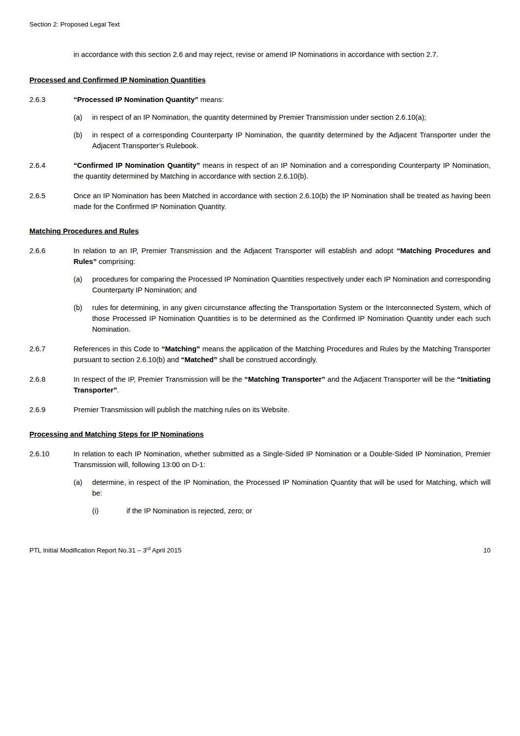Section 2: Proposed Legal Text
in accordance with this section 2.6 and may reject, revise or amend IP Nominations in accordance with section 2.7.
Processed and Confirmed IP Nomination Quantities
2.6.3
“Processed IP Nomination Quantity” means:
(a)
in respect of an IP Nomination, the quantity determined by Premier Transmission under section 2.6.10(a);
(b)
in respect of a corresponding Counterparty IP Nomination, the quantity determined by the Adjacent Transporter under the Adjacent Transporter’s Rulebook.
2.6.4
“Confirmed IP Nomination Quantity” means in respect of an IP Nomination and a corresponding Counterparty IP Nomination, the quantity determined by Matching in accordance with section 2.6.10(b).
2.6.5
Once an IP Nomination has been Matched in accordance with section 2.6.10(b) the IP Nomination shall be treated as having been made for the Confirmed IP Nomination Quantity.
Matching Procedures and Rules
2.6.6
In relation to an IP, Premier Transmission and the Adjacent Transporter will establish and adopt “Matching Procedures and Rules” comprising:
(a)
procedures for comparing the Processed IP Nomination Quantities respectively under each IP Nomination and corresponding Counterparty IP Nomination; and
(b)
rules for determining, in any given circumstance affecting the Transportation System or the Interconnected System, which of those Processed IP Nomination Quantities is to be determined as the Confirmed IP Nomination Quantity under each such Nomination.
2.6.7
References in this Code to “Matching” means the application of the Matching Procedures and Rules by the Matching Transporter pursuant to section 2.6.10(b) and “Matched” shall be construed accordingly.
2.6.8
In respect of the IP, Premier Transmission will be the “Matching Transporter” and the Adjacent Transporter will be the “Initiating Transporter”.
2.6.9
Premier Transmission will publish the matching rules on its Website.
Processing and Matching Steps for IP Nominations
2.6.10
In relation to each IP Nomination, whether submitted as a Single-Sided IP Nomination or a Double-Sided IP Nomination, Premier Transmission will, following 13:00 on D-1:
(a)
determine, in respect of the IP Nomination, the Processed IP Nomination Quantity that will be used for Matching, which will be:
(i)
if the IP Nomination is rejected, zero; or
PTL Initial Modification Report No.31 – 3rd April 2015
10